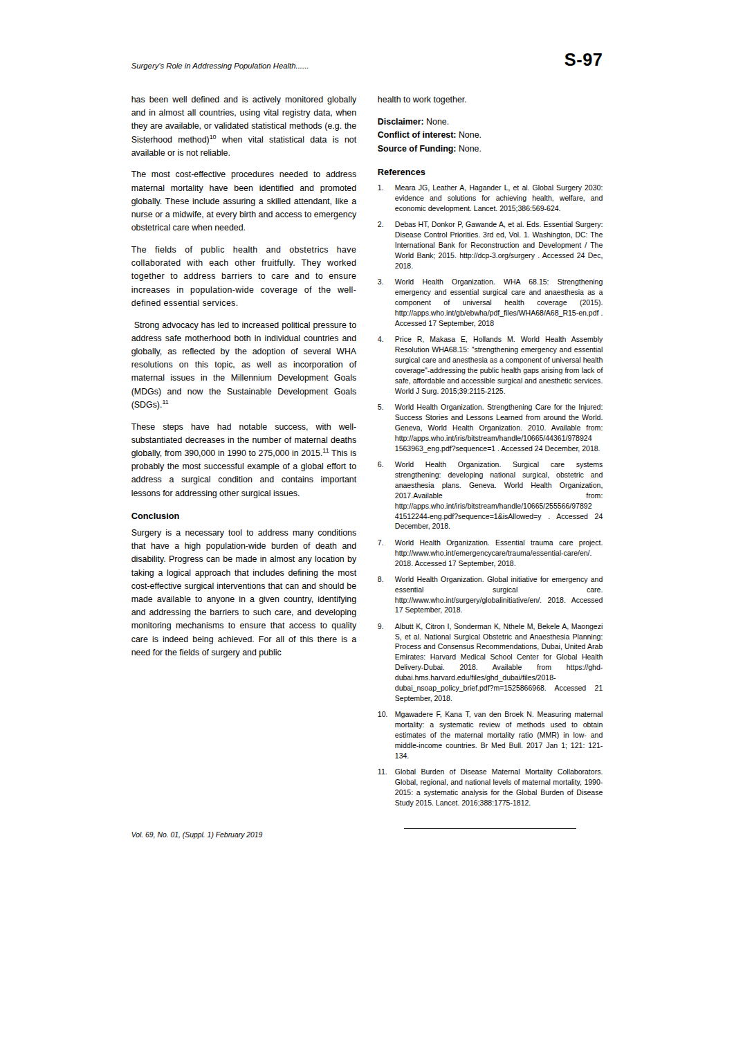Surgery's Role in Addressing Population Health......
S-97
has been well defined and is actively monitored globally and in almost all countries, using vital registry data, when they are available, or validated statistical methods (e.g. the Sisterhood method)10 when vital statistical data is not available or is not reliable.
The most cost-effective procedures needed to address maternal mortality have been identified and promoted globally. These include assuring a skilled attendant, like a nurse or a midwife, at every birth and access to emergency obstetrical care when needed.
The fields of public health and obstetrics have collaborated with each other fruitfully. They worked together to address barriers to care and to ensure increases in population-wide coverage of the well-defined essential services.
Strong advocacy has led to increased political pressure to address safe motherhood both in individual countries and globally, as reflected by the adoption of several WHA resolutions on this topic, as well as incorporation of maternal issues in the Millennium Development Goals (MDGs) and now the Sustainable Development Goals (SDGs).11
These steps have had notable success, with well-substantiated decreases in the number of maternal deaths globally, from 390,000 in 1990 to 275,000 in 2015.11 This is probably the most successful example of a global effort to address a surgical condition and contains important lessons for addressing other surgical issues.
Conclusion
Surgery is a necessary tool to address many conditions that have a high population-wide burden of death and disability. Progress can be made in almost any location by taking a logical approach that includes defining the most cost-effective surgical interventions that can and should be made available to anyone in a given country, identifying and addressing the barriers to such care, and developing monitoring mechanisms to ensure that access to quality care is indeed being achieved. For all of this there is a need for the fields of surgery and public
health to work together.
Disclaimer: None.
Conflict of interest: None.
Source of Funding: None.
References
Meara JG, Leather A, Hagander L, et al. Global Surgery 2030: evidence and solutions for achieving health, welfare, and economic development. Lancet. 2015;386:569-624.
Debas HT, Donkor P, Gawande A, et al. Eds. Essential Surgery: Disease Control Priorities. 3rd ed, Vol. 1. Washington, DC: The International Bank for Reconstruction and Development / The World Bank; 2015. http://dcp-3.org/surgery . Accessed 24 Dec, 2018.
World Health Organization. WHA 68.15: Strengthening emergency and essential surgical care and anaesthesia as a component of universal health coverage (2015). http://apps.who.int/gb/ebwha/pdf_files/WHA68/A68_R15-en.pdf . Accessed 17 September, 2018
Price R, Makasa E, Hollands M. World Health Assembly Resolution WHA68.15: "strengthening emergency and essential surgical care and anesthesia as a component of universal health coverage"-addressing the public health gaps arising from lack of safe, affordable and accessible surgical and anesthetic services. World J Surg. 2015;39:2115-2125.
World Health Organization. Strengthening Care for the Injured: Success Stories and Lessons Learned from around the World. Geneva, World Health Organization. 2010. Available from: http://apps.who.int/iris/bitstream/handle/10665/44361/978924 1563963_eng.pdf?sequence=1 . Accessed 24 December, 2018.
World Health Organization. Surgical care systems strengthening: developing national surgical, obstetric and anaesthesia plans. Geneva. World Health Organization, 2017.Available from: http://apps.who.int/iris/bitstream/handle/10665/255566/97892 41512244-eng.pdf?sequence=1&isAllowed=y . Accessed 24 December, 2018.
World Health Organization. Essential trauma care project. http://www.who.int/emergencycare/trauma/essential-care/en/. 2018. Accessed 17 September, 2018.
World Health Organization. Global initiative for emergency and essential surgical care. http://www.who.int/surgery/globalinitiative/en/. 2018. Accessed 17 September, 2018.
Albutt K, Citron I, Sonderman K, Nthele M, Bekele A, Maongezi S, et al. National Surgical Obstetric and Anaesthesia Planning: Process and Consensus Recommendations, Dubai, United Arab Emirates: Harvard Medical School Center for Global Health Delivery-Dubai. 2018. Available from https://ghd-dubai.hms.harvard.edu/files/ghd_dubai/files/2018-dubai_nsoap_policy_brief.pdf?m=1525866968. Accessed 21 September, 2018.
Mgawadere F, Kana T, van den Broek N. Measuring maternal mortality: a systematic review of methods used to obtain estimates of the maternal mortality ratio (MMR) in low- and middle-income countries. Br Med Bull. 2017 Jan 1; 121: 121-134.
Global Burden of Disease Maternal Mortality Collaborators. Global, regional, and national levels of maternal mortality, 1990-2015: a systematic analysis for the Global Burden of Disease Study 2015. Lancet. 2016;388:1775-1812.
Vol. 69, No. 01, (Suppl. 1) February 2019